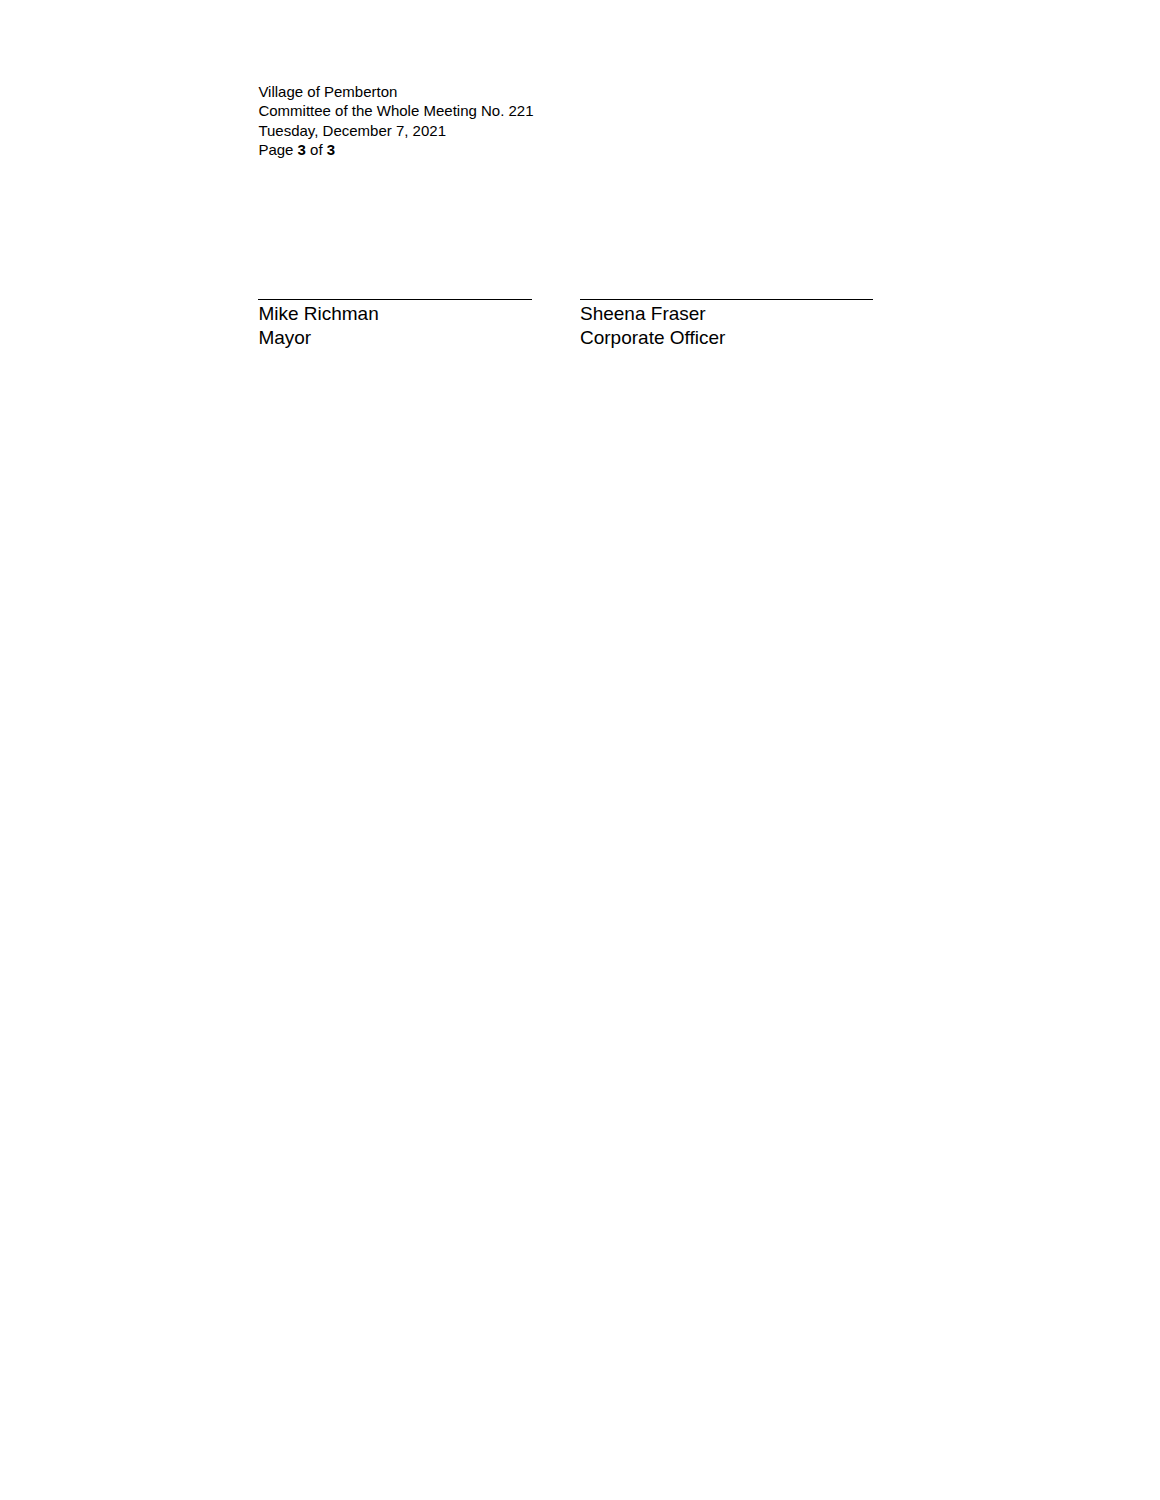Village of Pemberton
Committee of the Whole Meeting No. 221
Tuesday, December 7, 2021
Page 3 of 3
| Mike Richman Mayor | Sheena Fraser Corporate Officer |